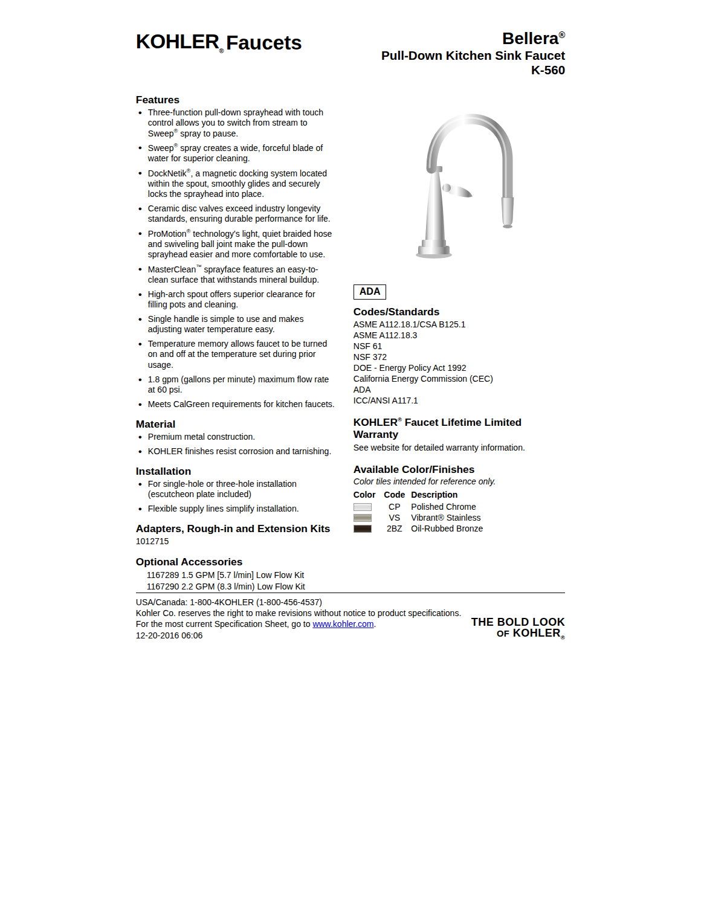KOHLER®Faucets
Bellera®
Pull-Down Kitchen Sink Faucet
K-560
Features
Three-function pull-down sprayhead with touch control allows you to switch from stream to Sweep® spray to pause.
Sweep® spray creates a wide, forceful blade of water for superior cleaning.
DockNetik®, a magnetic docking system located within the spout, smoothly glides and securely locks the sprayhead into place.
Ceramic disc valves exceed industry longevity standards, ensuring durable performance for life.
ProMotion® technology's light, quiet braided hose and swiveling ball joint make the pull-down sprayhead easier and more comfortable to use.
MasterClean™ sprayface features an easy-to-clean surface that withstands mineral buildup.
High-arch spout offers superior clearance for filling pots and cleaning.
Single handle is simple to use and makes adjusting water temperature easy.
Temperature memory allows faucet to be turned on and off at the temperature set during prior usage.
1.8 gpm (gallons per minute) maximum flow rate at 60 psi.
Meets CalGreen requirements for kitchen faucets.
Material
Premium metal construction.
KOHLER finishes resist corrosion and tarnishing.
Installation
For single-hole or three-hole installation (escutcheon plate included)
Flexible supply lines simplify installation.
Adapters, Rough-in and Extension Kits
1012715
Optional Accessories
1167289 1.5 GPM [5.7 l/min] Low Flow Kit
1167290 2.2 GPM (8.3 l/min) Low Flow Kit
ADA
Codes/Standards
ASME A112.18.1/CSA B125.1
ASME A112.18.3
NSF 61
NSF 372
DOE - Energy Policy Act 1992
California Energy Commission (CEC)
ADA
ICC/ANSI A117.1
KOHLER® Faucet Lifetime Limited Warranty
See website for detailed warranty information.
Available Color/Finishes
Color tiles intended for reference only.
| Color | Code | Description |
| --- | --- | --- |
| | CP | Polished Chrome |
| | VS | Vibrant® Stainless |
| | 2BZ | Oil-Rubbed Bronze |
USA/Canada: 1-800-4KOHLER (1-800-456-4537)
Kohler Co. reserves the right to make revisions without notice to product specifications.
For the most current Specification Sheet, go to www.kohler.com.
12-20-2016 06:06
THE BOLD LOOK
OF KOHLER®